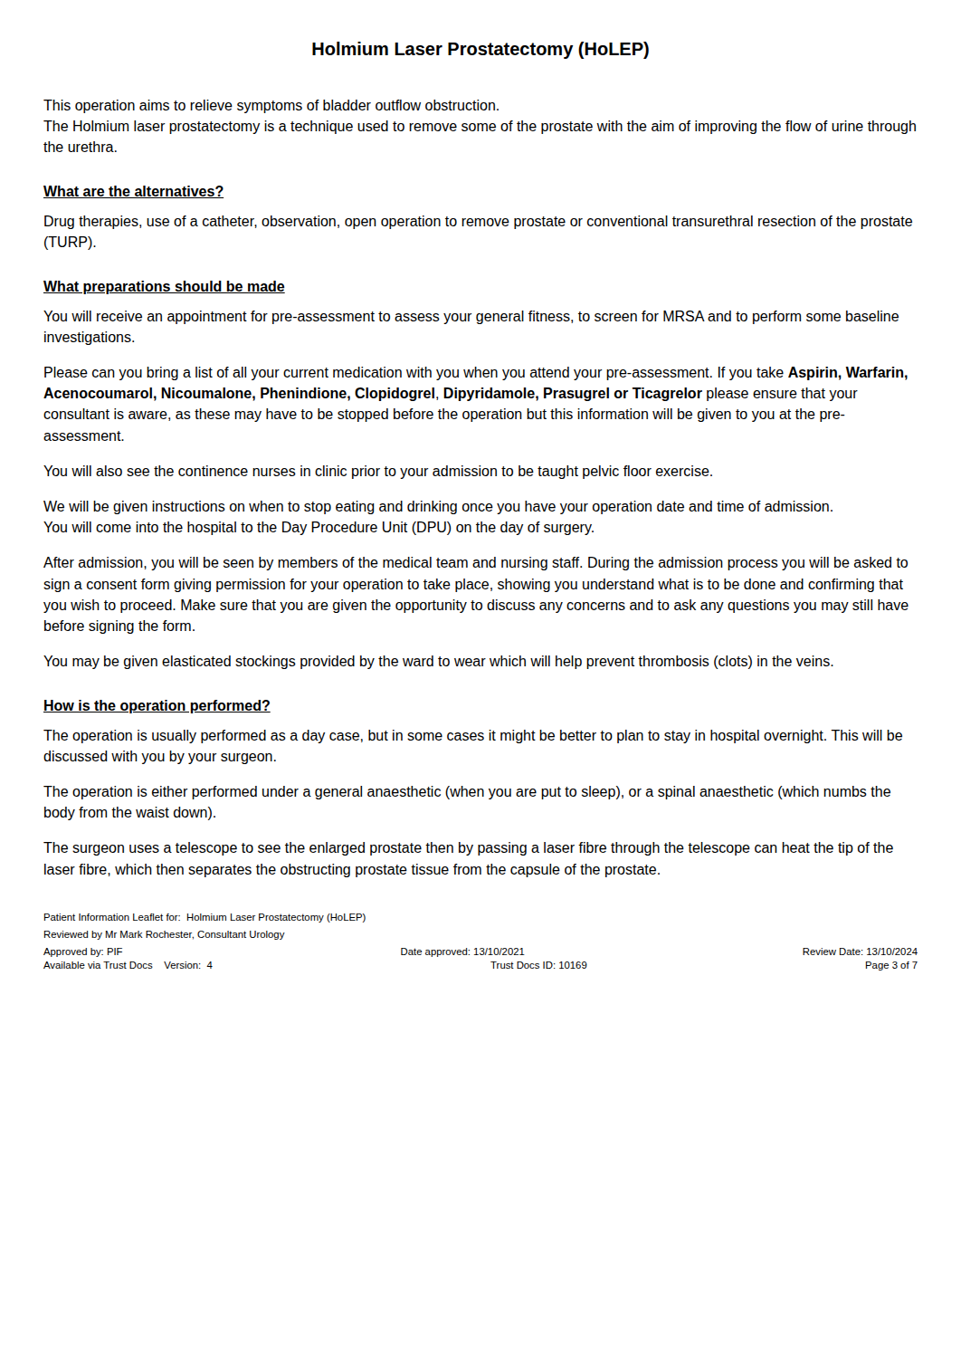Holmium Laser Prostatectomy (HoLEP)
This operation aims to relieve symptoms of bladder outflow obstruction.
The Holmium laser prostatectomy is a technique used to remove some of the prostate with the aim of improving the flow of urine through the urethra.
What are the alternatives?
Drug therapies, use of a catheter, observation, open operation to remove prostate or conventional transurethral resection of the prostate (TURP).
What preparations should be made
You will receive an appointment for pre-assessment to assess your general fitness, to screen for MRSA and to perform some baseline investigations.
Please can you bring a list of all your current medication with you when you attend your pre-assessment. If you take Aspirin, Warfarin, Acenocoumarol, Nicoumalone, Phenindione, Clopidogrel, Dipyridamole, Prasugrel or Ticagrelor please ensure that your consultant is aware, as these may have to be stopped before the operation but this information will be given to you at the pre-assessment.
You will also see the continence nurses in clinic prior to your admission to be taught pelvic floor exercise.
We will be given instructions on when to stop eating and drinking once you have your operation date and time of admission.
You will come into the hospital to the Day Procedure Unit (DPU) on the day of surgery.
After admission, you will be seen by members of the medical team and nursing staff. During the admission process you will be asked to sign a consent form giving permission for your operation to take place, showing you understand what is to be done and confirming that you wish to proceed. Make sure that you are given the opportunity to discuss any concerns and to ask any questions you may still have before signing the form.
You may be given elasticated stockings provided by the ward to wear which will help prevent thrombosis (clots) in the veins.
How is the operation performed?
The operation is usually performed as a day case, but in some cases it might be better to plan to stay in hospital overnight. This will be discussed with you by your surgeon.
The operation is either performed under a general anaesthetic (when you are put to sleep), or a spinal anaesthetic (which numbs the body from the waist down).
The surgeon uses a telescope to see the enlarged prostate then by passing a laser fibre through the telescope can heat the tip of the laser fibre, which then separates the obstructing prostate tissue from the capsule of the prostate.
Patient Information Leaflet for: Holmium Laser Prostatectomy (HoLEP)
Reviewed by Mr Mark Rochester, Consultant Urology
Approved by: PIF Date approved: 13/10/2021 Review Date: 13/10/2024
Available via Trust Docs Version: 4 Trust Docs ID: 10169 Page 3 of 7